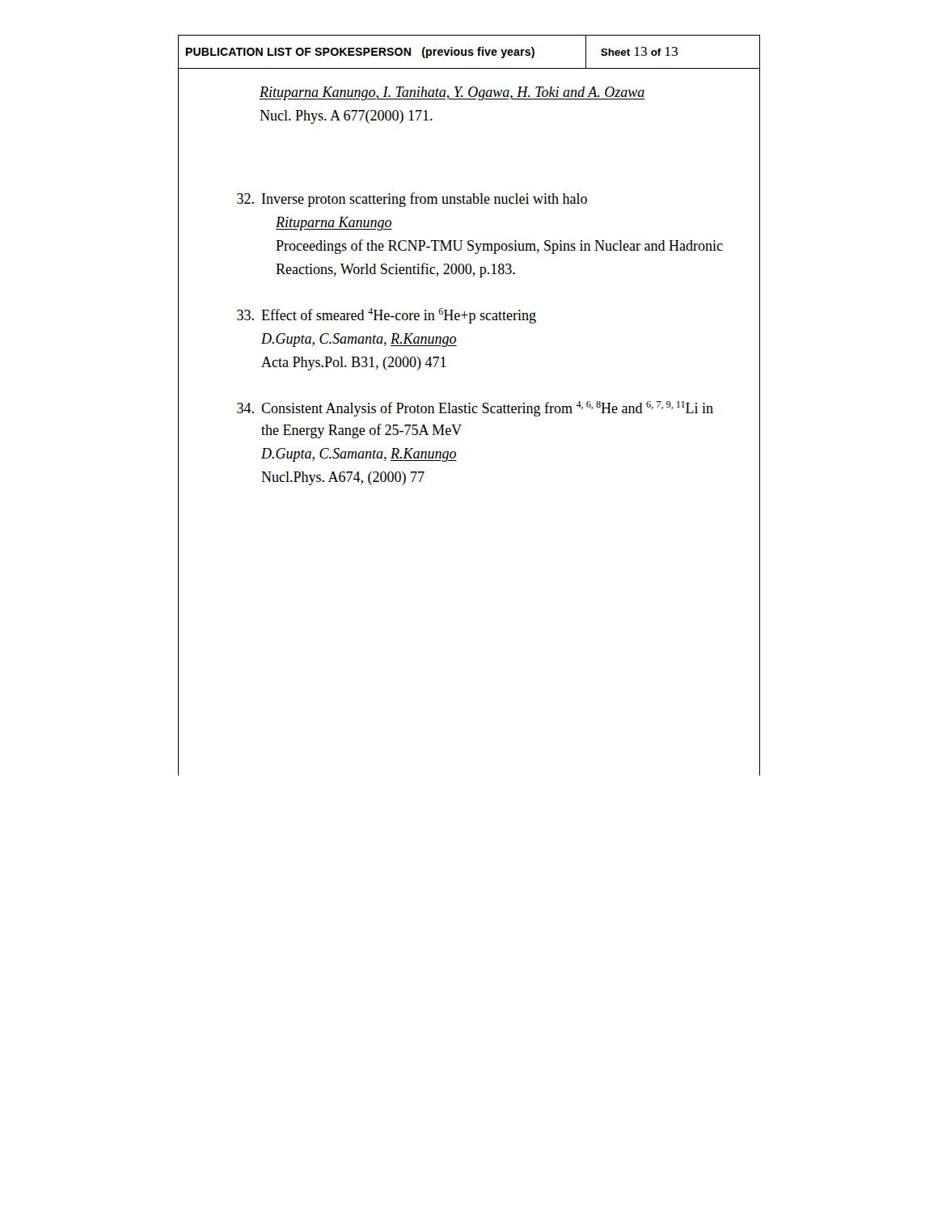| PUBLICATION LIST OF SPOKESPERSON (previous five years) | Sheet 13 of 13 |
Rituparna Kanungo, I. Tanihata, Y. Ogawa, H. Toki and A. Ozawa
Nucl. Phys. A 677(2000) 171.
32.
Inverse proton scattering from unstable nuclei with halo
Rituparna Kanungo
Proceedings of the RCNP-TMU Symposium, Spins in Nuclear and Hadronic
Reactions, World Scientific, 2000, p.183.
33.
Effect of smeared 4He-core in 6He+p scattering
D.Gupta, C.Samanta, R.Kanungo
Acta Phys.Pol. B31, (2000) 471
34.
Consistent Analysis of Proton Elastic Scattering from 4, 6, 8He and 6, 7, 9, 11Li in the Energy Range of 25-75A MeV
D.Gupta, C.Samanta, R.Kanungo
Nucl.Phys. A674, (2000) 77